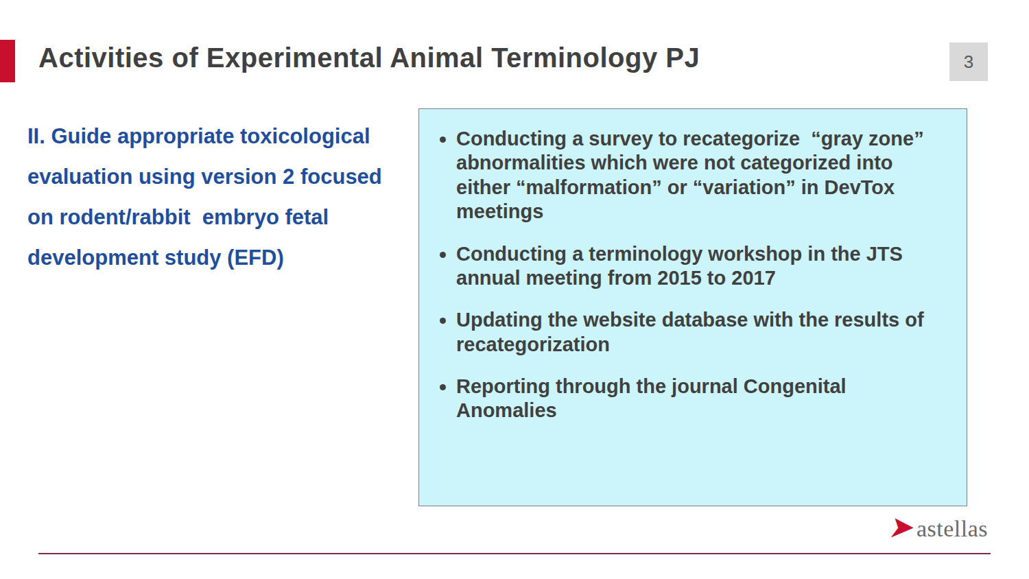Activities of Experimental Animal Terminology PJ
3
II. Guide appropriate toxicological evaluation using version 2 focused on rodent/rabbit embryo fetal development study (EFD)
Conducting a survey to recategorize “gray zone” abnormalities which were not categorized into either “malformation” or “variation” in DevTox meetings
Conducting a terminology workshop in the JTS annual meeting from 2015 to 2017
Updating the website database with the results of recategorization
Reporting through the journal Congenital Anomalies
➤astellas